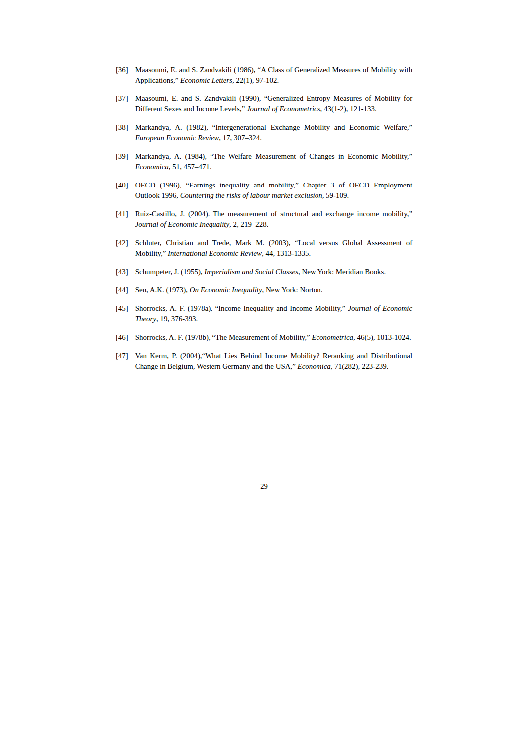[36] Maasoumi, E. and S. Zandvakili (1986), “A Class of Generalized Measures of Mobility with Applications,” Economic Letters, 22(1), 97-102.
[37] Maasoumi, E. and S. Zandvakili (1990), “Generalized Entropy Measures of Mobility for Different Sexes and Income Levels,” Journal of Econometrics, 43(1-2), 121-133.
[38] Markandya, A. (1982), “Intergenerational Exchange Mobility and Economic Welfare,” European Economic Review, 17, 307–324.
[39] Markandya, A. (1984), “The Welfare Measurement of Changes in Economic Mobility,” Economica, 51, 457–471.
[40] OECD (1996), “Earnings inequality and mobility,” Chapter 3 of OECD Employment Outlook 1996, Countering the risks of labour market exclusion, 59-109.
[41] Ruiz-Castillo, J. (2004). The measurement of structural and exchange income mobility,” Journal of Economic Inequality, 2, 219–228.
[42] Schluter, Christian and Trede, Mark M. (2003), “Local versus Global Assessment of Mobility,” International Economic Review, 44, 1313-1335.
[43] Schumpeter, J. (1955), Imperialism and Social Classes, New York: Meridian Books.
[44] Sen, A.K. (1973), On Economic Inequality, New York: Norton.
[45] Shorrocks, A. F. (1978a), “Income Inequality and Income Mobility,” Journal of Economic Theory, 19, 376-393.
[46] Shorrocks, A. F. (1978b), “The Measurement of Mobility,” Econometrica, 46(5), 1013-1024.
[47] Van Kerm, P. (2004),“What Lies Behind Income Mobility? Reranking and Distributional Change in Belgium, Western Germany and the USA,” Economica, 71(282), 223-239.
29